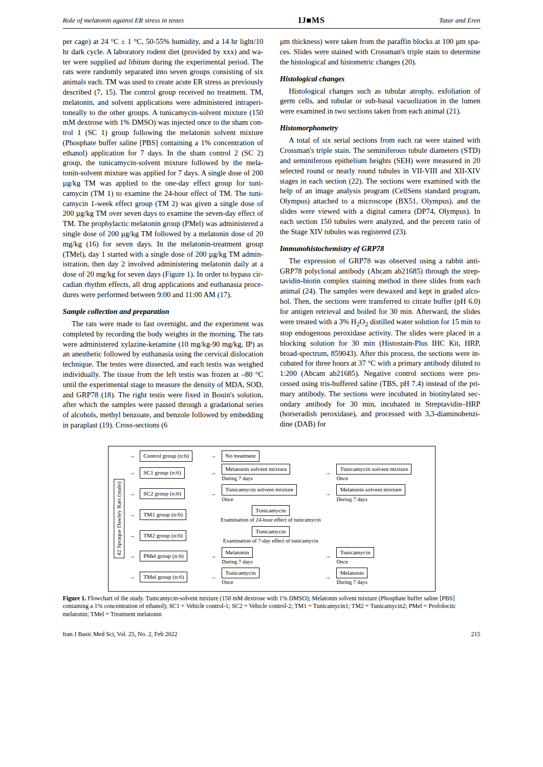Role of melatonin against ER stress in testes
IJ■MS
Tatar and Eren
per cage) at 24 °C ± 1 °C, 50-55% humidity, and a 14 hr light/10 hr dark cycle. A laboratory rodent diet (provided by xxx) and water were supplied ad libitum during the experimental period. The rats were randomly separated into seven groups consisting of six animals each. TM was used to create acute ER stress as previously described (7, 15). The control group received no treatment. TM, melatonin, and solvent applications were administered intraperitoneally to the other groups. A tunicamycin-solvent mixture (150 mM dextrose with 1% DMSO) was injected once to the sham control 1 (SC 1) group following the melatonin solvent mixture (Phosphate buffer saline [PBS] containing a 1% concentration of ethanol) application for 7 days. In the sham control 2 (SC 2) group, the tunicamycin-solvent mixture followed by the melatonin-solvent mixture was applied for 7 days. A single dose of 200 µg/kg TM was applied to the one-day effect group for tunicamycin (TM 1) to examine the 24-hour effect of TM. The tunicamycin 1-week effect group (TM 2) was given a single dose of 200 µg/kg TM over seven days to examine the seven-day effect of TM. The prophylactic melatonin group (PMel) was administered a single dose of 200 µg/kg TM followed by a melatonin dose of 20 mg/kg (16) for seven days. In the melatonin-treatment group (TMel), day 1 started with a single dose of 200 µg/kg TM administration, then day 2 involved administering melatonin daily at a dose of 20 mg/kg for seven days (Figure 1). In order to bypass circadian rhythm effects, all drug applications and euthanasia procedures were performed between 9:00 and 11:00 AM (17).
Sample collection and preparation
The rats were made to fast overnight, and the experiment was completed by recording the body weights in the morning. The rats were administered xylazine-ketamine (10 mg/kg-90 mg/kg, IP) as an anesthetic followed by euthanasia using the cervical dislocation technique. The testes were dissected, and each testis was weighed individually. The tissue from the left testis was frozen at –80 °C until the experimental stage to measure the density of MDA, SOD, and GRP78 (18). The right testis were fixed in Bouin's solution, after which the samples were passed through a gradational series of alcohols, methyl benzoate, and benzole followed by embedding in paraplast (19). Cross-sections (6
µm thickness) were taken from the paraffin blocks at 100 µm spaces. Slides were stained with Crossman's triple stain to determine the histological and histometric changes (20).
Histological changes
Histological changes such as tubular atrophy, exfoliation of germ cells, and tubular or sub-basal vacuolization in the lumen were examined in two sections taken from each animal (21).
Histomorphometry
A total of six serial sections from each rat were stained with Crossman's triple stain. The seminiferous tubule diameters (STD) and seminiferous epithelium heights (SEH) were measured in 20 selected round or nearly round tubules in VII-VIII and XII-XIV stages in each section (22). The sections were examined with the help of an image analysis program (CellSens standard program, Olympus) attached to a microscope (BX51, Olympus), and the slides were viewed with a digital camera (DP74, Olympus). In each section 150 tubules were analyzed, and the percent ratio of the Stage XIV tubules was registered (23).
Immunohistochemistry of GRP78
The expression of GRP78 was observed using a rabbit anti-GRP78 polyclonal antibody (Abcam ab21685) through the streptavidin-biotin complex staining method in three slides from each animal (24). The samples were dewaxed and kept in graded alcohol. Then, the sections were transferred to citrate buffer (pH 6.0) for antigen retrieval and boiled for 30 min. Afterward, the slides were treated with a 3% H2O2 distilled water solution for 15 min to stop endogenous peroxidase activity. The slides were placed in a blocking solution for 30 min (Histostain-Plus IHC Kit, HRP, broad-spectrum, 859043). After this process, the sections were incubated for three hours at 37 °C with a primary antibody diluted to 1:200 (Abcam ab21685). Negative control sections were processed using tris-buffered saline (TBS, pH 7.4) instead of the primary antibody. The sections were incubated in biotinylated secondary antibody for 30 min, incubated in Streptavidin–HRP (horseradish peroxidase), and processed with 3,3-diaminobenzidine (DAB) for
| 42 Spraque Dawley Rats (male) | → | Control group (n:6) | → | No treatment | | |
| → | SC1 group (n:6) | → | Melatonin solvent mixture During 7 days | → | Tunicamycin solvent mixture Once |
| → | SC2 group (n:6) | → | Tunicamycin solvent mixture Once | → | Melatonin solvent mixture During 7 days |
| → | TM1 group (n:6) | Tunicamycin Examination of 24-hour effect of tunicamycin | |
| → | TM2 group (n:6) | Tunicamycin Examination of 7-day effect of tunicamycin | |
| → | PMel group (n:6) | → | Melatonin During 7 days | → | Tunicamycin Once |
| → | TMel group (n:6) | → | Tunicamycin Once | → | Melatonin During 7 days |
Figure 1. Flowchart of the study. Tunicamycin-solvent mixture (150 mM dextrose with 1% DMSO); Melatonin solvent mixture (Phosphate buffer saline [PBS] containing a 1% concentration of ethanol); SC1 = Vehicle control-1; SC2 = Vehicle control-2; TM1 = Tunicamycin1; TM2 = Tunicamycin2; PMel = Profoloctic melatonin; TMel = Treatment melatonin
Iran J Basic Med Sci, Vol. 25, No. 2, Feb 2022
215